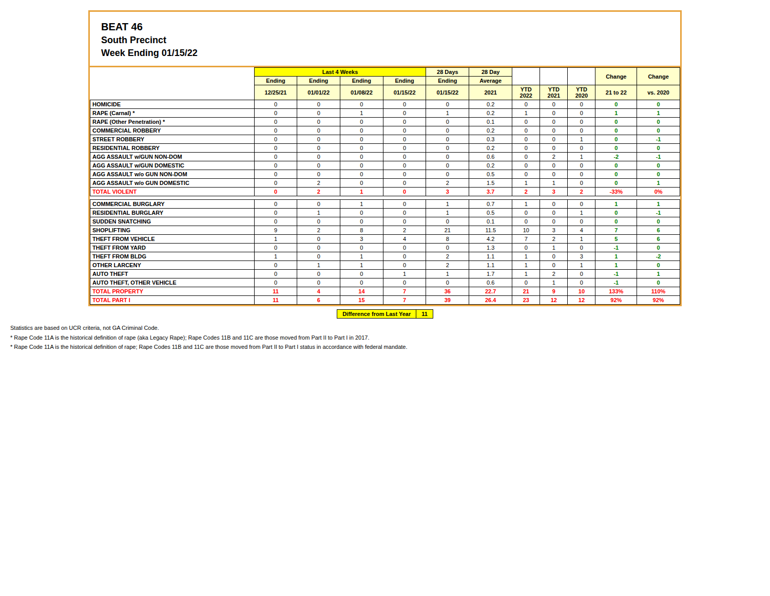BEAT 46
South Precinct
Week Ending 01/15/22
| | Last 4 Weeks | 28 Days | 28 Day | | | | Change | Change |
| --- | --- | --- | --- | --- | --- | --- | --- | --- |
| Ending | Ending | Ending | Ending | Ending | Average |
| 12/25/21 | 01/01/22 | 01/08/22 | 01/15/22 | 01/15/22 | 2021 | YTD 2022 | YTD 2021 | YTD 2020 | 21 to 22 | vs. 2020 |
| HOMICIDE | 0 | 0 | 0 | 0 | 0 | 0.2 | 0 | 0 | 0 | 0 | 0 |
| RAPE (Carnal) * | 0 | 0 | 1 | 0 | 1 | 0.2 | 1 | 0 | 0 | 1 | 1 |
| RAPE (Other Penetration) * | 0 | 0 | 0 | 0 | 0 | 0.1 | 0 | 0 | 0 | 0 | 0 |
| COMMERCIAL ROBBERY | 0 | 0 | 0 | 0 | 0 | 0.2 | 0 | 0 | 0 | 0 | 0 |
| STREET ROBBERY | 0 | 0 | 0 | 0 | 0 | 0.3 | 0 | 0 | 1 | 0 | -1 |
| RESIDENTIAL ROBBERY | 0 | 0 | 0 | 0 | 0 | 0.2 | 0 | 0 | 0 | 0 | 0 |
| AGG ASSAULT w/GUN NON-DOM | 0 | 0 | 0 | 0 | 0 | 0.6 | 0 | 2 | 1 | -2 | -1 |
| AGG ASSAULT w/GUN DOMESTIC | 0 | 0 | 0 | 0 | 0 | 0.2 | 0 | 0 | 0 | 0 | 0 |
| AGG ASSAULT w/o GUN NON-DOM | 0 | 0 | 0 | 0 | 0 | 0.5 | 0 | 0 | 0 | 0 | 0 |
| AGG ASSAULT w/o GUN DOMESTIC | 0 | 2 | 0 | 0 | 2 | 1.5 | 1 | 1 | 0 | 0 | 1 |
| TOTAL VIOLENT | 0 | 2 | 1 | 0 | 3 | 3.7 | 2 | 3 | 2 | -33% | 0% |
| COMMERCIAL BURGLARY | 0 | 0 | 1 | 0 | 1 | 0.7 | 1 | 0 | 0 | 1 | 1 |
| RESIDENTIAL BURGLARY | 0 | 1 | 0 | 0 | 1 | 0.5 | 0 | 0 | 1 | 0 | -1 |
| SUDDEN SNATCHING | 0 | 0 | 0 | 0 | 0 | 0.1 | 0 | 0 | 0 | 0 | 0 |
| SHOPLIFTING | 9 | 2 | 8 | 2 | 21 | 11.5 | 10 | 3 | 4 | 7 | 6 |
| THEFT FROM VEHICLE | 1 | 0 | 3 | 4 | 8 | 4.2 | 7 | 2 | 1 | 5 | 6 |
| THEFT FROM YARD | 0 | 0 | 0 | 0 | 0 | 1.3 | 0 | 1 | 0 | -1 | 0 |
| THEFT FROM BLDG | 1 | 0 | 1 | 0 | 2 | 1.1 | 1 | 0 | 3 | 1 | -2 |
| OTHER LARCENY | 0 | 1 | 1 | 0 | 2 | 1.1 | 1 | 0 | 1 | 1 | 0 |
| AUTO THEFT | 0 | 0 | 0 | 1 | 1 | 1.7 | 1 | 2 | 0 | -1 | 1 |
| AUTO THEFT, OTHER VEHICLE | 0 | 0 | 0 | 0 | 0 | 0.6 | 0 | 1 | 0 | -1 | 0 |
| TOTAL PROPERTY | 11 | 4 | 14 | 7 | 36 | 22.7 | 21 | 9 | 10 | 133% | 110% |
| TOTAL PART I | 11 | 6 | 15 | 7 | 39 | 26.4 | 23 | 12 | 12 | 92% | 92% |
| Difference from Last Year | 11 |
Statistics are based on UCR criteria, not GA Criminal Code.
* Rape Code 11A is the historical definition of rape (aka Legacy Rape); Rape Codes 11B and 11C are those moved from Part II to Part I in 2017.
* Rape Code 11A is the historical definition of rape; Rape Codes 11B and 11C are those moved from Part II to Part I status in accordance with federal mandate.